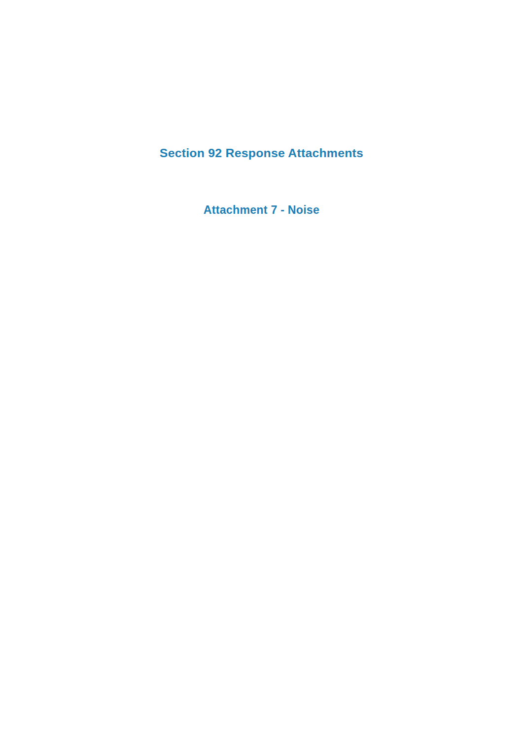Section 92 Response Attachments
Attachment 7 - Noise